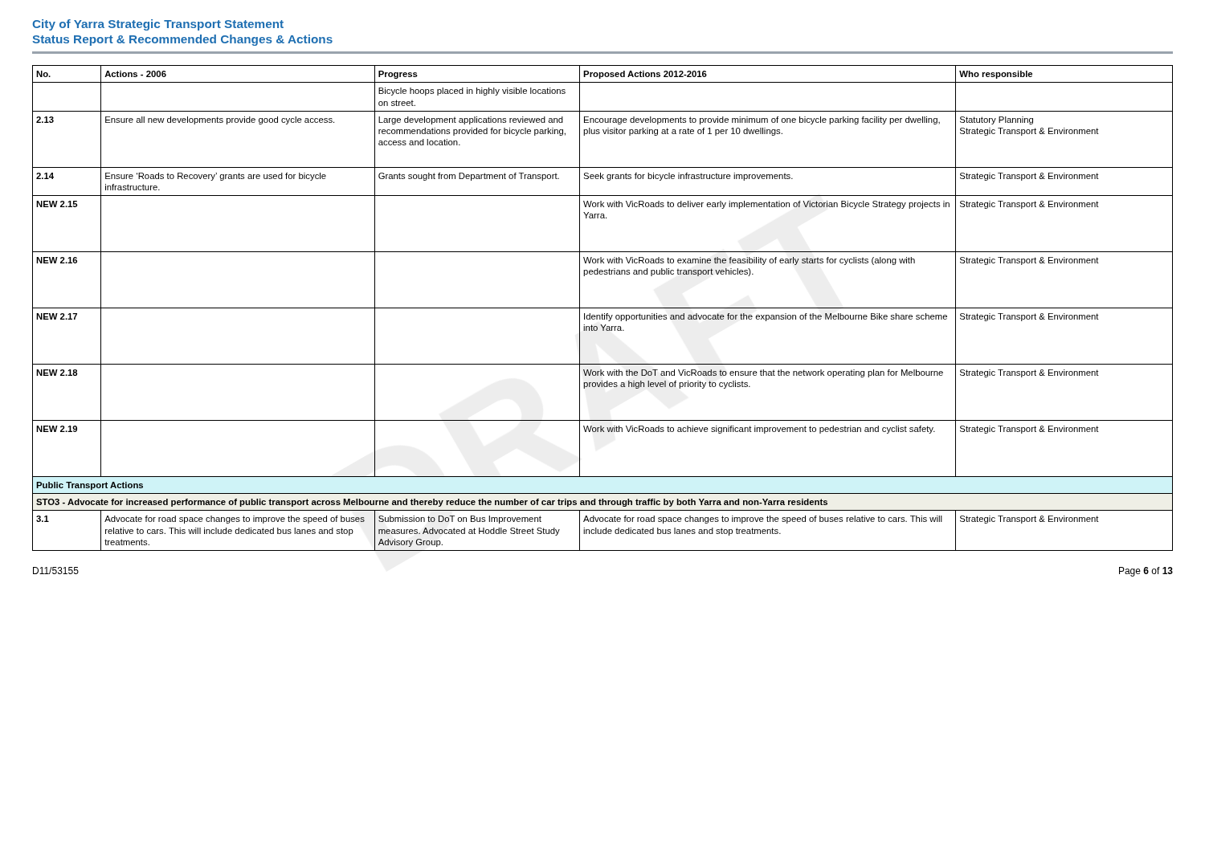DRAFT
City of Yarra Strategic Transport Statement
Status Report & Recommended Changes & Actions
| No. | Actions - 2006 | Progress | Proposed Actions 2012-2016 | Who responsible |
| --- | --- | --- | --- | --- |
| | | Bicycle hoops placed in highly visible locations on street. | | |
| 2.13 | Ensure all new developments provide good cycle access. | Large development applications reviewed and recommendations provided for bicycle parking, access and location. | Encourage developments to provide minimum of one bicycle parking facility per dwelling, plus visitor parking at a rate of 1 per 10 dwellings. | Statutory Planning Strategic Transport & Environment |
| 2.14 | Ensure ‘Roads to Recovery’ grants are used for bicycle infrastructure. | Grants sought from Department of Transport. | Seek grants for bicycle infrastructure improvements. | Strategic Transport & Environment |
| NEW 2.15 | | | Work with VicRoads to deliver early implementation of Victorian Bicycle Strategy projects in Yarra. | Strategic Transport & Environment |
| NEW 2.16 | | | Work with VicRoads to examine the feasibility of early starts for cyclists (along with pedestrians and public transport vehicles). | Strategic Transport & Environment |
| NEW 2.17 | | | Identify opportunities and advocate for the expansion of the Melbourne Bike share scheme into Yarra. | Strategic Transport & Environment |
| NEW 2.18 | | | Work with the DoT and VicRoads to ensure that the network operating plan for Melbourne provides a high level of priority to cyclists. | Strategic Transport & Environment |
| NEW 2.19 | | | Work with VicRoads to achieve significant improvement to pedestrian and cyclist safety. | Strategic Transport & Environment |
| Public Transport Actions |
| STO3 - Advocate for increased performance of public transport across Melbourne and thereby reduce the number of car trips and through traffic by both Yarra and non-Yarra residents |
| 3.1 | Advocate for road space changes to improve the speed of buses relative to cars. This will include dedicated bus lanes and stop treatments. | Submission to DoT on Bus Improvement measures. Advocated at Hoddle Street Study Advisory Group. | Advocate for road space changes to improve the speed of buses relative to cars. This will include dedicated bus lanes and stop treatments. | Strategic Transport & Environment |
D11/53155
Page 6 of 13